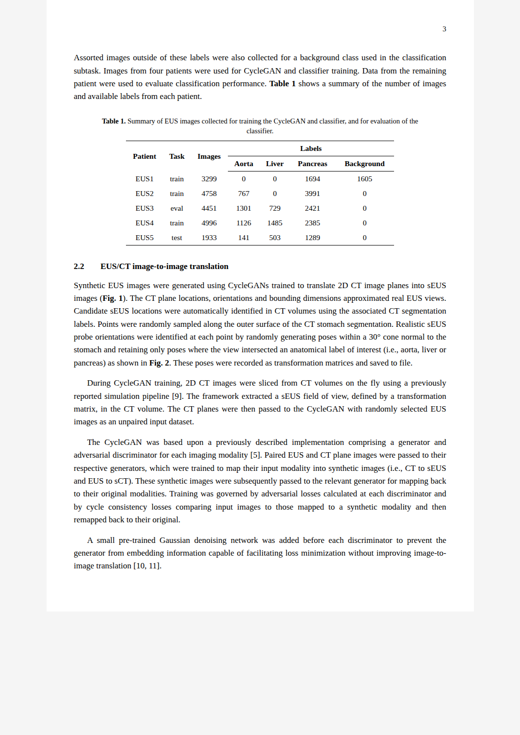3
Assorted images outside of these labels were also collected for a background class used in the classification subtask. Images from four patients were used for CycleGAN and classifier training. Data from the remaining patient were used to evaluate classification performance. Table 1 shows a summary of the number of images and available labels from each patient.
Table 1. Summary of EUS images collected for training the CycleGAN and classifier, and for evaluation of the classifier.
| Patient | Task | Images | Labels |
| --- | --- | --- | --- |
| Aorta | Liver | Pancreas | Background |
| EUS1 | train | 3299 | 0 | 0 | 1694 | 1605 |
| EUS2 | train | 4758 | 767 | 0 | 3991 | 0 |
| EUS3 | eval | 4451 | 1301 | 729 | 2421 | 0 |
| EUS4 | train | 4996 | 1126 | 1485 | 2385 | 0 |
| EUS5 | test | 1933 | 141 | 503 | 1289 | 0 |
2.2 EUS/CT image-to-image translation
Synthetic EUS images were generated using CycleGANs trained to translate 2D CT image planes into sEUS images (Fig. 1). The CT plane locations, orientations and bounding dimensions approximated real EUS views. Candidate sEUS locations were automatically identified in CT volumes using the associated CT segmentation labels. Points were randomly sampled along the outer surface of the CT stomach segmentation. Realistic sEUS probe orientations were identified at each point by randomly generating poses within a 30° cone normal to the stomach and retaining only poses where the view intersected an anatomical label of interest (i.e., aorta, liver or pancreas) as shown in Fig. 2. These poses were recorded as transformation matrices and saved to file.
During CycleGAN training, 2D CT images were sliced from CT volumes on the fly using a previously reported simulation pipeline [9]. The framework extracted a sEUS field of view, defined by a transformation matrix, in the CT volume. The CT planes were then passed to the CycleGAN with randomly selected EUS images as an unpaired input dataset.
The CycleGAN was based upon a previously described implementation comprising a generator and adversarial discriminator for each imaging modality [5]. Paired EUS and CT plane images were passed to their respective generators, which were trained to map their input modality into synthetic images (i.e., CT to sEUS and EUS to sCT). These synthetic images were subsequently passed to the relevant generator for mapping back to their original modalities. Training was governed by adversarial losses calculated at each discriminator and by cycle consistency losses comparing input images to those mapped to a synthetic modality and then remapped back to their original.
A small pre-trained Gaussian denoising network was added before each discriminator to prevent the generator from embedding information capable of facilitating loss minimization without improving image-to-image translation [10, 11].